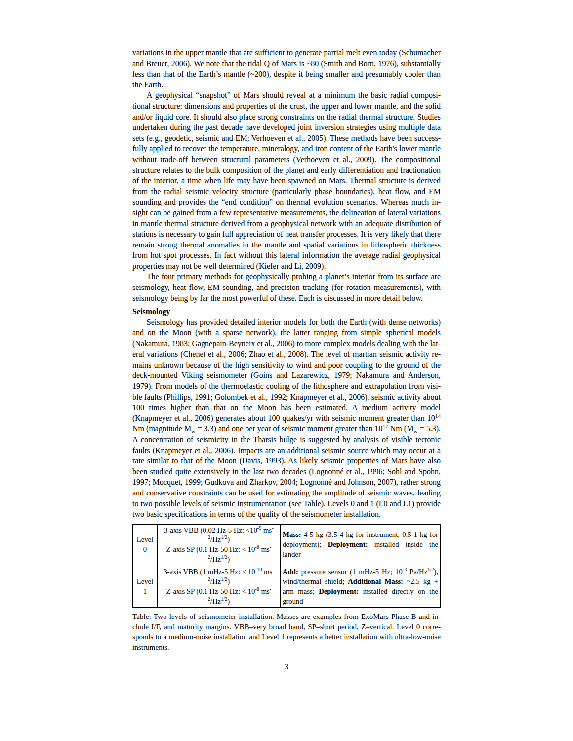variations in the upper mantle that are sufficient to generate partial melt even today (Schumacher and Breuer, 2006). We note that the tidal Q of Mars is ~80 (Smith and Born, 1976), substantially less than that of the Earth’s mantle (~200), despite it being smaller and presumably cooler than the Earth.
A geophysical “snapshot” of Mars should reveal at a minimum the basic radial compositional structure: dimensions and properties of the crust, the upper and lower mantle, and the solid and/or liquid core. It should also place strong constraints on the radial thermal structure. Studies undertaken during the past decade have developed joint inversion strategies using multiple data sets (e.g., geodetic, seismic and EM; Verhoeven et al., 2005). These methods have been successfully applied to recover the temperature, mineralogy, and iron content of the Earth's lower mantle without trade-off between structural parameters (Verhoeven et al., 2009). The compositional structure relates to the bulk composition of the planet and early differentiation and fractionation of the interior, a time when life may have been spawned on Mars. Thermal structure is derived from the radial seismic velocity structure (particularly phase boundaries), heat flow, and EM sounding and provides the “end condition” on thermal evolution scenarios. Whereas much insight can be gained from a few representative measurements, the delineation of lateral variations in mantle thermal structure derived from a geophysical network with an adequate distribution of stations is necessary to gain full appreciation of heat transfer processes. It is very likely that there remain strong thermal anomalies in the mantle and spatial variations in lithospheric thickness from hot spot processes. In fact without this lateral information the average radial geophysical properties may not be well determined (Kiefer and Li, 2009).
The four primary methods for geophysically probing a planet’s interior from its surface are seismology, heat flow, EM sounding, and precision tracking (for rotation measurements), with seismology being by far the most powerful of these. Each is discussed in more detail below.
Seismology
Seismology has provided detailed interior models for both the Earth (with dense networks) and on the Moon (with a sparse network), the latter ranging from simple spherical models (Nakamura, 1983; Gagnepain-Beyneix et al., 2006) to more complex models dealing with the lateral variations (Chenet et al., 2006; Zhao et al., 2008). The level of martian seismic activity remains unknown because of the high sensitivity to wind and poor coupling to the ground of the deck-mounted Viking seismometer (Goins and Lazarewicz, 1979; Nakamura and Anderson, 1979). From models of the thermoelastic cooling of the lithosphere and extrapolation from visible faults (Phillips, 1991; Golombek et al., 1992; Knapmeyer et al., 2006), seismic activity about 100 times higher than that on the Moon has been estimated. A medium activity model (Knapmeyer et al., 2006) generates about 100 quakes/yr with seismic moment greater than 1014 Nm (magnitude Mw = 3.3) and one per year of seismic moment greater than 1017 Nm (Mw = 5.3). A concentration of seismicity in the Tharsis bulge is suggested by analysis of visible tectonic faults (Knapmeyer et al., 2006). Impacts are an additional seismic source which may occur at a rate similar to that of the Moon (Davis, 1993). As likely seismic properties of Mars have also been studied quite extensively in the last two decades (Lognonné et al., 1996; Sohl and Spohn, 1997; Mocquet, 1999; Gudkova and Zharkov, 2004; Lognonné and Johnson, 2007), rather strong and conservative constraints can be used for estimating the amplitude of seismic waves, leading to two possible levels of seismic instrumentation (see Table). Levels 0 and 1 (L0 and L1) provide two basic specifications in terms of the quality of the seismometer installation.
| Level 0 | 3-axis VBB (0.02 Hz-5 Hz: <10 -9 ms -2 /Hz 1/2 ) Z-axis SP (0.1 Hz-50 Hz: < 10 -8 ms -2 /Hz 1/2 ) | Mass: 4-5 kg (3.5-4 kg for instrument, 0.5-1 kg for deployment); Deployment: installed inside the lander |
| Level 1 | 3-axis VBB (1 mHz-5 Hz: < 10 -10 ms -2 /Hz 1/2 ) Z-axis SP (0.1 Hz-50 Hz: < 10 -8 ms -2 /Hz 1/2 ) | Add: pressure sensor (1 mHz-5 Hz; 10 -3 Pa/Hz 1/2 ), wind/thermal shield ; Additional Mass: ~2.5 kg + arm mass; Deployment: installed directly on the ground |
Table: Two levels of seismometer installation. Masses are examples from ExoMars Phase B and include I/F, and maturity margins. VBB–very broad band, SP–short period, Z–vertical. Level 0 corresponds to a medium-noise installation and Level 1 represents a better installation with ultra-low-noise instruments.
3